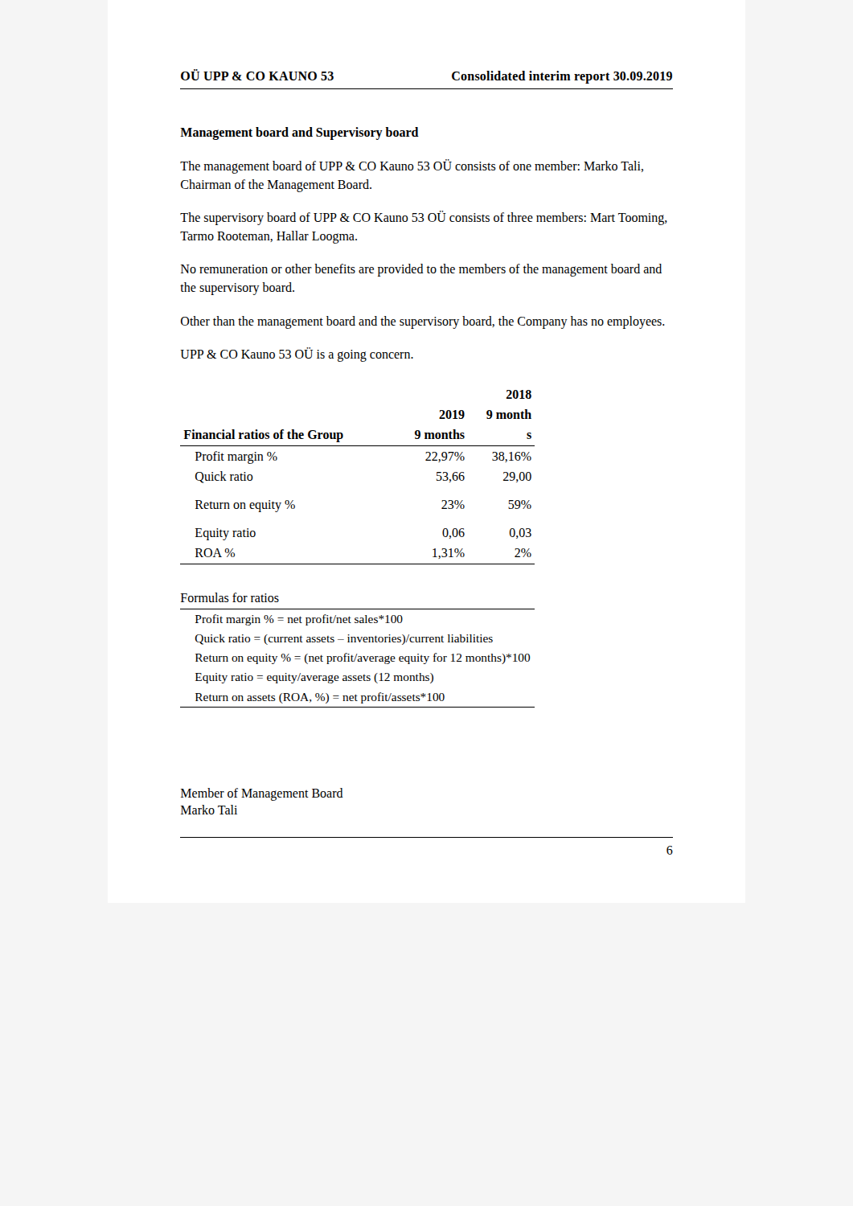OÜ UPP & CO KAUNO 53
Consolidated interim report 30.09.2019
Management board and Supervisory board
The management board of UPP & CO Kauno 53 OÜ consists of one member: Marko Tali, Chairman of the Management Board.
The supervisory board of UPP & CO Kauno 53 OÜ consists of three members: Mart Tooming, Tarmo Rooteman, Hallar Loogma.
No remuneration or other benefits are provided to the members of the management board and the supervisory board.
Other than the management board and the supervisory board, the Company has no employees.
UPP & CO Kauno 53 OÜ is a going concern.
| | | 2018 |
| --- | --- | --- |
| | 2019 | 9 month |
| Financial ratios of the Group | 9 months | s |
| Profit margin % | 22,97% | 38,16% |
| Quick ratio | 53,66 | 29,00 |
| Return on equity % | 23% | 59% |
| Equity ratio | 0,06 | 0,03 |
| ROA % | 1,31% | 2% |
Formulas for ratios
| Profit margin % = net profit/net sales*100 |
| Quick ratio = (current assets – inventories)/current liabilities |
| Return on equity % = (net profit/average equity for 12 months)*100 |
| Equity ratio = equity/average assets (12 months) |
| Return on assets (ROA, %) = net profit/assets*100 |
Member of Management Board
Marko Tali
6